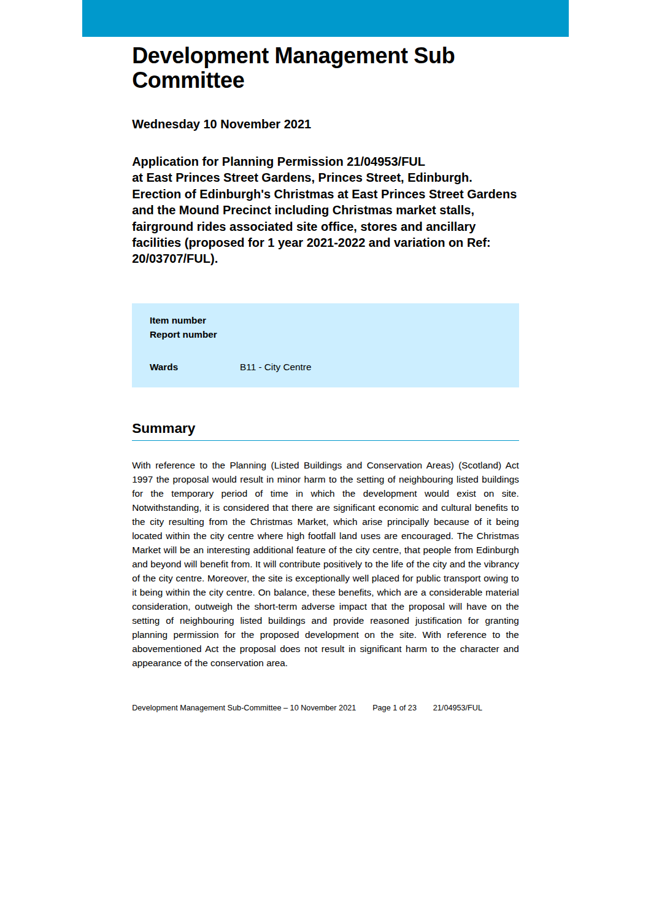Development Management Sub Committee
Wednesday 10 November 2021
Application for Planning Permission 21/04953/FUL
at East Princes Street Gardens, Princes Street, Edinburgh.
Erection of Edinburgh's Christmas at East Princes Street Gardens and the Mound Precinct including Christmas market stalls, fairground rides associated site office, stores and ancillary facilities (proposed for 1 year 2021-2022 and variation on Ref: 20/03707/FUL).
Item number
Report number
Wards B11 - City Centre
Summary
With reference to the Planning (Listed Buildings and Conservation Areas) (Scotland) Act 1997 the proposal would result in minor harm to the setting of neighbouring listed buildings for the temporary period of time in which the development would exist on site. Notwithstanding, it is considered that there are significant economic and cultural benefits to the city resulting from the Christmas Market, which arise principally because of it being located within the city centre where high footfall land uses are encouraged. The Christmas Market will be an interesting additional feature of the city centre, that people from Edinburgh and beyond will benefit from. It will contribute positively to the life of the city and the vibrancy of the city centre. Moreover, the site is exceptionally well placed for public transport owing to it being within the city centre. On balance, these benefits, which are a considerable material consideration, outweigh the short-term adverse impact that the proposal will have on the setting of neighbouring listed buildings and provide reasoned justification for granting planning permission for the proposed development on the site. With reference to the abovementioned Act the proposal does not result in significant harm to the character and appearance of the conservation area.
Development Management Sub-Committee – 10 November 2021 Page 1 of 23 21/04953/FUL